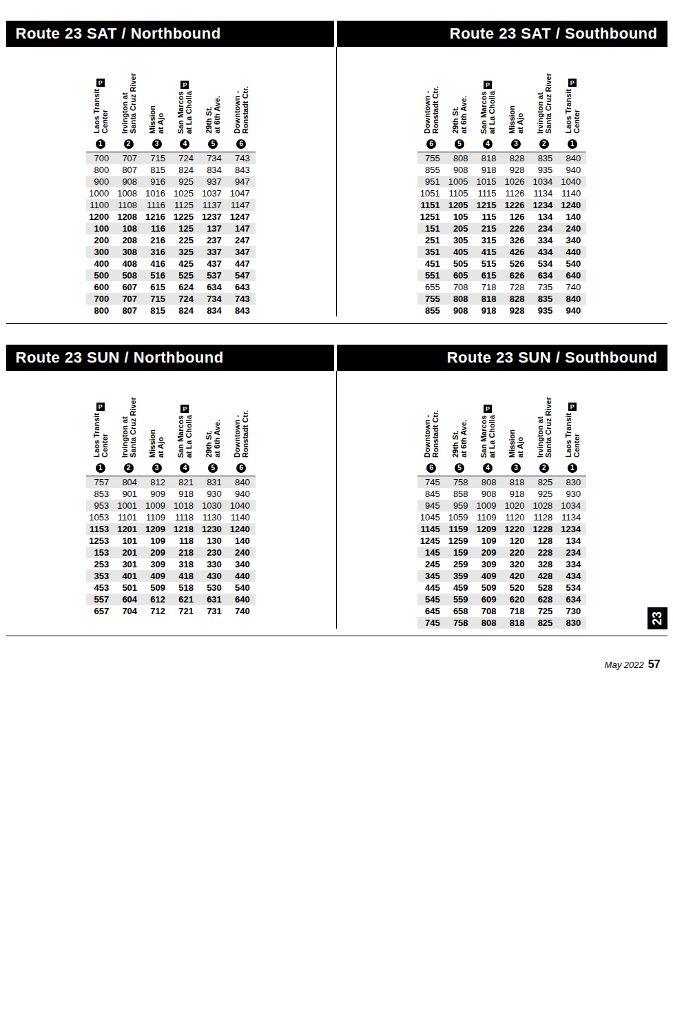Route 23 SAT / Northbound
Route 23 SAT / Southbound
| P Laos Transit Center | P Irvington at Santa Cruz River | P Mission at Ajo | P San Marcos at La Cholla | P 29th St. at 6th Ave. | P Downtown - Ronstadt Ctr. |
| --- | --- | --- | --- | --- | --- |
| 1 | 2 | 3 | 4 | 5 | 6 |
| 700 | 707 | 715 | 724 | 734 | 743 |
| 800 | 807 | 815 | 824 | 834 | 843 |
| 900 | 908 | 916 | 925 | 937 | 947 |
| 1000 | 1008 | 1016 | 1025 | 1037 | 1047 |
| 1100 | 1108 | 1116 | 1125 | 1137 | 1147 |
| 1200 | 1208 | 1216 | 1225 | 1237 | 1247 |
| 100 | 108 | 116 | 125 | 137 | 147 |
| 200 | 208 | 216 | 225 | 237 | 247 |
| 300 | 308 | 316 | 325 | 337 | 347 |
| 400 | 408 | 416 | 425 | 437 | 447 |
| 500 | 508 | 516 | 525 | 537 | 547 |
| 600 | 607 | 615 | 624 | 634 | 643 |
| 700 | 707 | 715 | 724 | 734 | 743 |
| 800 | 807 | 815 | 824 | 834 | 843 |
| P Downtown - Ronstadt Ctr. | P 29th St. at 6th Ave. | P San Marcos at La Cholla | P Mission at Ajo | P Irvington at Santa Cruz River | P Laos Transit Center |
| --- | --- | --- | --- | --- | --- |
| 6 | 5 | 4 | 3 | 2 | 1 |
| 755 | 808 | 818 | 828 | 835 | 840 |
| 855 | 908 | 918 | 928 | 935 | 940 |
| 951 | 1005 | 1015 | 1026 | 1034 | 1040 |
| 1051 | 1105 | 1115 | 1126 | 1134 | 1140 |
| 1151 | 1205 | 1215 | 1226 | 1234 | 1240 |
| 1251 | 105 | 115 | 126 | 134 | 140 |
| 151 | 205 | 215 | 226 | 234 | 240 |
| 251 | 305 | 315 | 326 | 334 | 340 |
| 351 | 405 | 415 | 426 | 434 | 440 |
| 451 | 505 | 515 | 526 | 534 | 540 |
| 551 | 605 | 615 | 626 | 634 | 640 |
| 655 | 708 | 718 | 728 | 735 | 740 |
| 755 | 808 | 818 | 828 | 835 | 840 |
| 855 | 908 | 918 | 928 | 935 | 940 |
Route 23 SUN / Northbound
Route 23 SUN / Southbound
| P Laos Transit Center | P Irvington at Santa Cruz River | P Mission at Ajo | P San Marcos at La Cholla | P 29th St. at 6th Ave. | P Downtown - Ronstadt Ctr. |
| --- | --- | --- | --- | --- | --- |
| 1 | 2 | 3 | 4 | 5 | 6 |
| 757 | 804 | 812 | 821 | 831 | 840 |
| 853 | 901 | 909 | 918 | 930 | 940 |
| 953 | 1001 | 1009 | 1018 | 1030 | 1040 |
| 1053 | 1101 | 1109 | 1118 | 1130 | 1140 |
| 1153 | 1201 | 1209 | 1218 | 1230 | 1240 |
| 1253 | 101 | 109 | 118 | 130 | 140 |
| 153 | 201 | 209 | 218 | 230 | 240 |
| 253 | 301 | 309 | 318 | 330 | 340 |
| 353 | 401 | 409 | 418 | 430 | 440 |
| 453 | 501 | 509 | 518 | 530 | 540 |
| 557 | 604 | 612 | 621 | 631 | 640 |
| 657 | 704 | 712 | 721 | 731 | 740 |
| P Downtown - Ronstadt Ctr. | P 29th St. at 6th Ave. | P San Marcos at La Cholla | P Mission at Ajo | P Irvington at Santa Cruz River | P Laos Transit Center |
| --- | --- | --- | --- | --- | --- |
| 6 | 5 | 4 | 3 | 2 | 1 |
| 745 | 758 | 808 | 818 | 825 | 830 |
| 845 | 858 | 908 | 918 | 925 | 930 |
| 945 | 959 | 1009 | 1020 | 1028 | 1034 |
| 1045 | 1059 | 1109 | 1120 | 1128 | 1134 |
| 1145 | 1159 | 1209 | 1220 | 1228 | 1234 |
| 1245 | 1259 | 109 | 120 | 128 | 134 |
| 145 | 159 | 209 | 220 | 228 | 234 |
| 245 | 259 | 309 | 320 | 328 | 334 |
| 345 | 359 | 409 | 420 | 428 | 434 |
| 445 | 459 | 509 | 520 | 528 | 534 |
| 545 | 559 | 609 | 620 | 628 | 634 |
| 645 | 658 | 708 | 718 | 725 | 730 |
| 745 | 758 | 808 | 818 | 825 | 830 |
23
May 202257